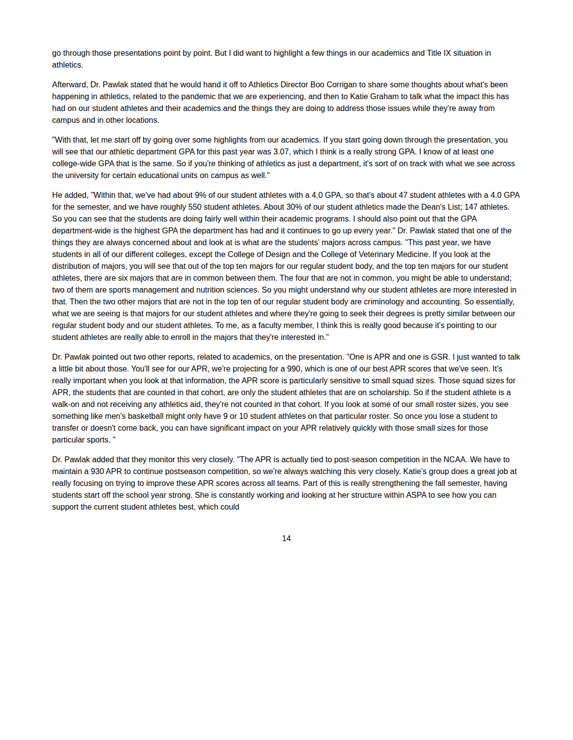go through those presentations point by point. But I did want to highlight a few things in our academics and Title IX situation in athletics.
Afterward, Dr. Pawlak stated that he would hand it off to Athletics Director Boo Corrigan to share some thoughts about what's been happening in athletics, related to the pandemic that we are experiencing, and then to Katie Graham to talk what the impact this has had on our student athletes and their academics and the things they are doing to address those issues while they're away from campus and in other locations.
"With that, let me start off by going over some highlights from our academics. If you start going down through the presentation, you will see that our athletic department GPA for this past year was 3.07, which I think is a really strong GPA. I know of at least one college-wide GPA that is the same. So if you're thinking of athletics as just a department, it's sort of on track with what we see across the university for certain educational units on campus as well."
He added, "Within that, we've had about 9% of our student athletes with a 4.0 GPA, so that's about 47 student athletes with a 4.0 GPA for the semester, and we have roughly 550 student athletes. About 30% of our student athletics made the Dean's List; 147 athletes. So you can see that the students are doing fairly well within their academic programs. I should also point out that the GPA department-wide is the highest GPA the department has had and it continues to go up every year." Dr. Pawlak stated that one of the things they are always concerned about and look at is what are the students' majors across campus. "This past year, we have students in all of our different colleges, except the College of Design and the College of Veterinary Medicine. If you look at the distribution of majors, you will see that out of the top ten majors for our regular student body, and the top ten majors for our student athletes, there are six majors that are in common between them. The four that are not in common, you might be able to understand; two of them are sports management and nutrition sciences. So you might understand why our student athletes are more interested in that. Then the two other majors that are not in the top ten of our regular student body are criminology and accounting. So essentially, what we are seeing is that majors for our student athletes and where they're going to seek their degrees is pretty similar between our regular student body and our student athletes. To me, as a faculty member, I think this is really good because it's pointing to our student athletes are really able to enroll in the majors that they're interested in."
Dr. Pawlak pointed out two other reports, related to academics, on the presentation. "One is APR and one is GSR. I just wanted to talk a little bit about those. You'll see for our APR, we're projecting for a 990, which is one of our best APR scores that we've seen. It's really important when you look at that information, the APR score is particularly sensitive to small squad sizes. Those squad sizes for APR, the students that are counted in that cohort, are only the student athletes that are on scholarship. So if the student athlete is a walk-on and not receiving any athletics aid, they're not counted in that cohort. If you look at some of our small roster sizes, you see something like men's basketball might only have 9 or 10 student athletes on that particular roster. So once you lose a student to transfer or doesn't come back, you can have significant impact on your APR relatively quickly with those small sizes for those particular sports. "
Dr. Pawlak added that they monitor this very closely. "The APR is actually tied to post-season competition in the NCAA. We have to maintain a 930 APR to continue postseason competition, so we're always watching this very closely. Katie's group does a great job at really focusing on trying to improve these APR scores across all teams. Part of this is really strengthening the fall semester, having students start off the school year strong. She is constantly working and looking at her structure within ASPA to see how you can support the current student athletes best, which could
14